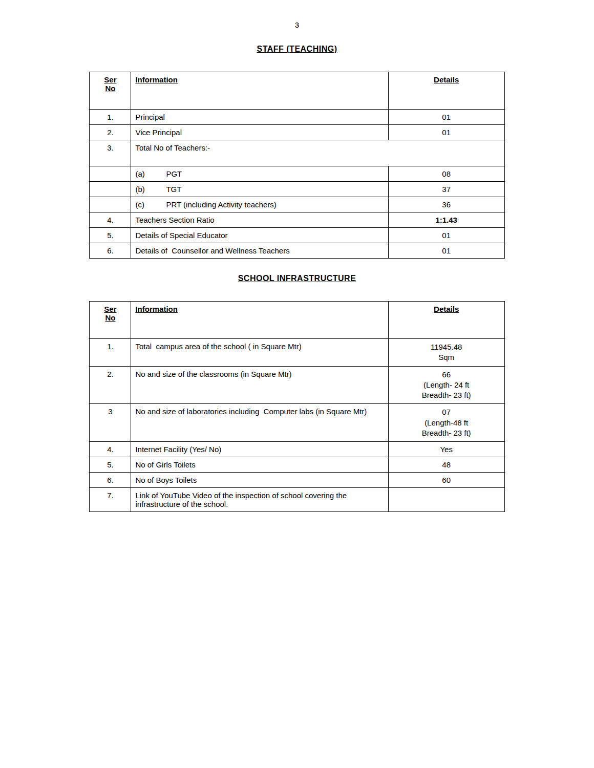3
STAFF (TEACHING)
| Ser No | Information | Details |
| --- | --- | --- |
| 1. | Principal | 01 |
| 2. | Vice Principal | 01 |
| 3. | Total No of Teachers:- |
| | (a) PGT | 08 |
| | (b) TGT | 37 |
| | (c) PRT (including Activity teachers) | 36 |
| 4. | Teachers Section Ratio | 1:1.43 |
| 5. | Details of Special Educator | 01 |
| 6. | Details of Counsellor and Wellness Teachers | 01 |
SCHOOL INFRASTRUCTURE
| Ser No | Information | Details |
| --- | --- | --- |
| 1. | Total campus area of the school ( in Square Mtr) | 11945.48 Sqm |
| 2. | No and size of the classrooms (in Square Mtr) | 66 (Length- 24 ft Breadth- 23 ft) |
| 3 | No and size of laboratories including Computer labs (in Square Mtr) | 07 (Length-48 ft Breadth- 23 ft) |
| 4. | Internet Facility (Yes/ No) | Yes |
| 5. | No of Girls Toilets | 48 |
| 6. | No of Boys Toilets | 60 |
| 7. | Link of YouTube Video of the inspection of school covering the infrastructure of the school. | |